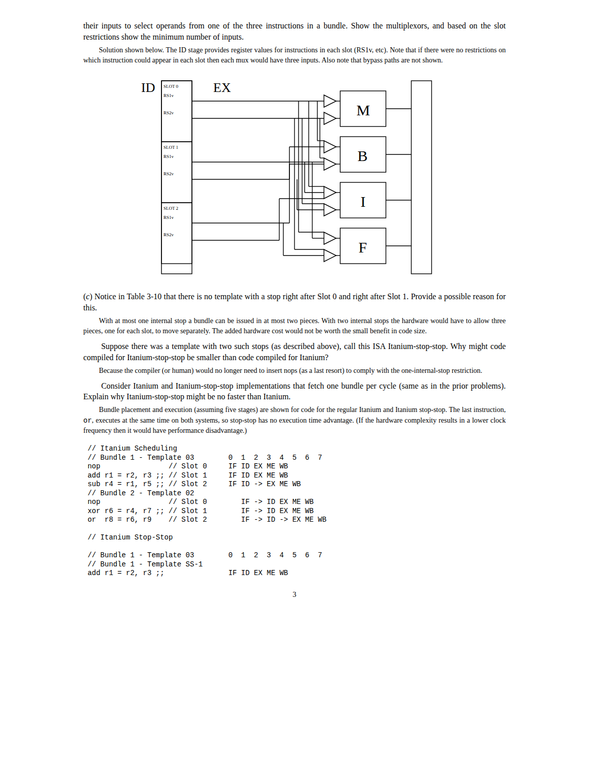their inputs to select operands from one of the three instructions in a bundle. Show the multiplexors, and based on the slot restrictions show the minimum number of inputs.
Solution shown below. The ID stage provides register values for instructions in each slot (RS1v, etc). Note that if there were no restrictions on which instruction could appear in each slot then each mux would have three inputs. Also note that bypass paths are not shown.
ID EX SLOT 0 RS1v RS2v SLOT 1 RS1v RS2v SLOT 2 RS1v RS2v M B I F
(c) Notice in Table 3-10 that there is no template with a stop right after Slot 0 and right after Slot 1. Provide a possible reason for this.
With at most one internal stop a bundle can be issued in at most two pieces. With two internal stops the hardware would have to allow three pieces, one for each slot, to move separately. The added hardware cost would not be worth the small benefit in code size.
Suppose there was a template with two such stops (as described above), call this ISA Itanium-stop-stop. Why might code compiled for Itanium-stop-stop be smaller than code compiled for Itanium?
Because the compiler (or human) would no longer need to insert nops (as a last resort) to comply with the one-internal-stop restriction.
Consider Itanium and Itanium-stop-stop implementations that fetch one bundle per cycle (same as in the prior problems). Explain why Itanium-stop-stop might be no faster than Itanium.
Bundle placement and execution (assuming five stages) are shown for code for the regular Itanium and Itanium stop-stop. The last instruction, or, executes at the same time on both systems, so stop-stop has no execution time advantage. (If the hardware complexity results in a lower clock frequency then it would have performance disadvantage.)
// Itanium Scheduling
// Bundle 1 - Template 03        0  1  2  3  4  5  6  7
nop                // Slot 0     IF ID EX ME WB
add r1 = r2, r3 ;; // Slot 1     IF ID EX ME WB
sub r4 = r1, r5 ;; // Slot 2     IF ID -> EX ME WB
// Bundle 2 - Template 02
nop                // Slot 0        IF -> ID EX ME WB
xor r6 = r4, r7 ;; // Slot 1        IF -> ID EX ME WB
or  r8 = r6, r9    // Slot 2        IF -> ID -> EX ME WB

// Itanium Stop-Stop

// Bundle 1 - Template 03        0  1  2  3  4  5  6  7
// Bundle 1 - Template SS-1
add r1 = r2, r3 ;;               IF ID EX ME WB
3